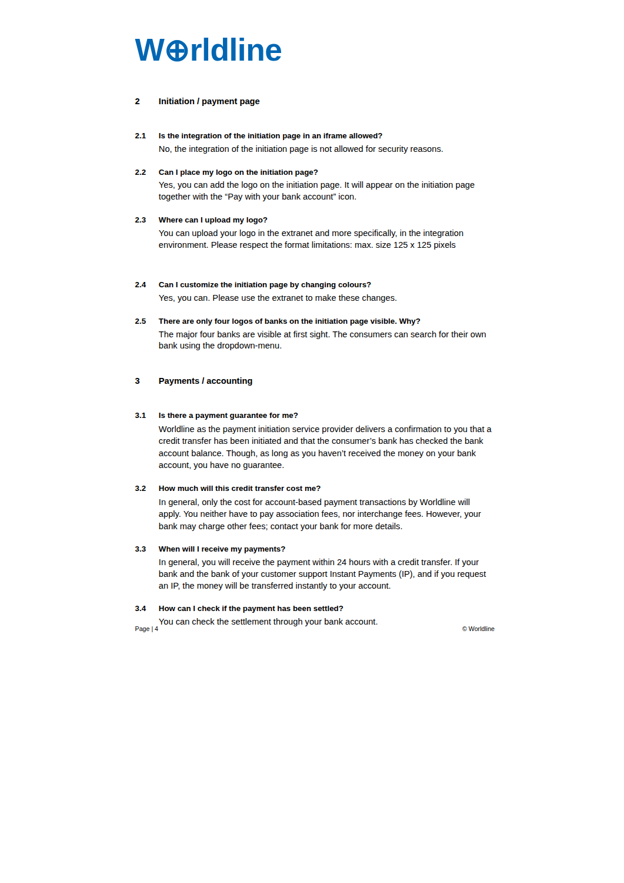W⊕rldline
2 Initiation / payment page
2.1 Is the integration of the initiation page in an iframe allowed?
No, the integration of the initiation page is not allowed for security reasons.
2.2 Can I place my logo on the initiation page?
Yes, you can add the logo on the initiation page. It will appear on the initiation page together with the “Pay with your bank account” icon.
2.3 Where can I upload my logo?
You can upload your logo in the extranet and more specifically, in the integration environment. Please respect the format limitations: max. size 125 x 125 pixels
2.4 Can I customize the initiation page by changing colours?
Yes, you can. Please use the extranet to make these changes.
2.5 There are only four logos of banks on the initiation page visible. Why?
The major four banks are visible at first sight. The consumers can search for their own bank using the dropdown-menu.
3 Payments / accounting
3.1 Is there a payment guarantee for me?
Worldline as the payment initiation service provider delivers a confirmation to you that a credit transfer has been initiated and that the consumer’s bank has checked the bank account balance. Though, as long as you haven’t received the money on your bank account, you have no guarantee.
3.2 How much will this credit transfer cost me?
In general, only the cost for account-based payment transactions by Worldline will apply. You neither have to pay association fees, nor interchange fees. However, your bank may charge other fees; contact your bank for more details.
3.3 When will I receive my payments?
In general, you will receive the payment within 24 hours with a credit transfer. If your bank and the bank of your customer support Instant Payments (IP), and if you request an IP, the money will be transferred instantly to your account.
3.4 How can I check if the payment has been settled?
You can check the settlement through your bank account.
Page | 4 © Worldline